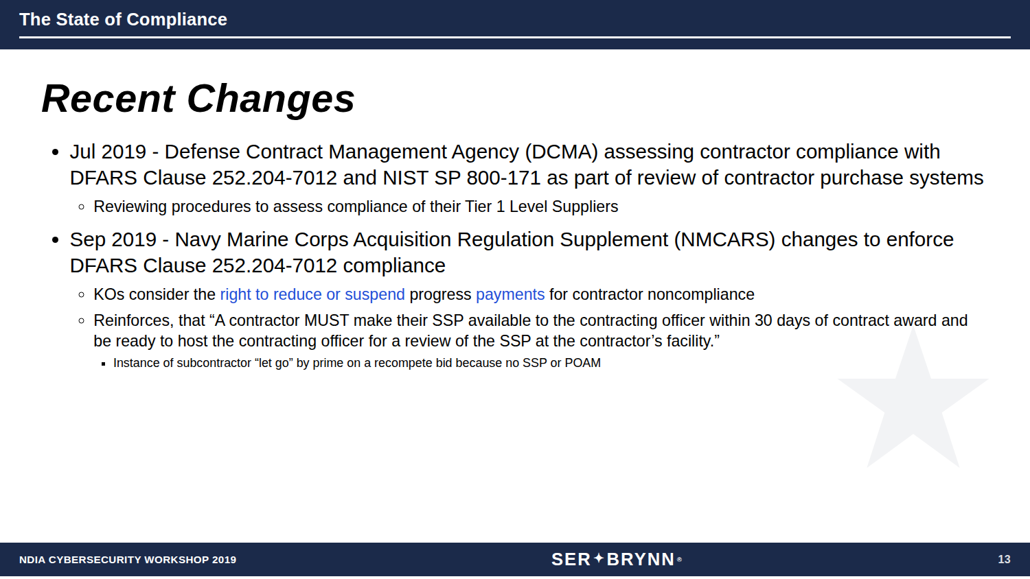The State of Compliance
Recent Changes
Jul 2019 - Defense Contract Management Agency (DCMA) assessing contractor compliance with DFARS Clause 252.204-7012 and NIST SP 800-171 as part of review of contractor purchase systems
Reviewing procedures to assess compliance of their Tier 1 Level Suppliers
Sep 2019 - Navy Marine Corps Acquisition Regulation Supplement (NMCARS) changes to enforce DFARS Clause 252.204-7012 compliance
KOs consider the right to reduce or suspend progress payments for contractor noncompliance
Reinforces, that “A contractor MUST make their SSP available to the contracting officer within 30 days of contract award and be ready to host the contracting officer for a review of the SSP at the contractor’s facility.”
Instance of subcontractor “let go” by prime on a recompete bid because no SSP or POAM
NDIA CYBERSECURITY WORKSHOP 2019
SER✦BRYNN®
13